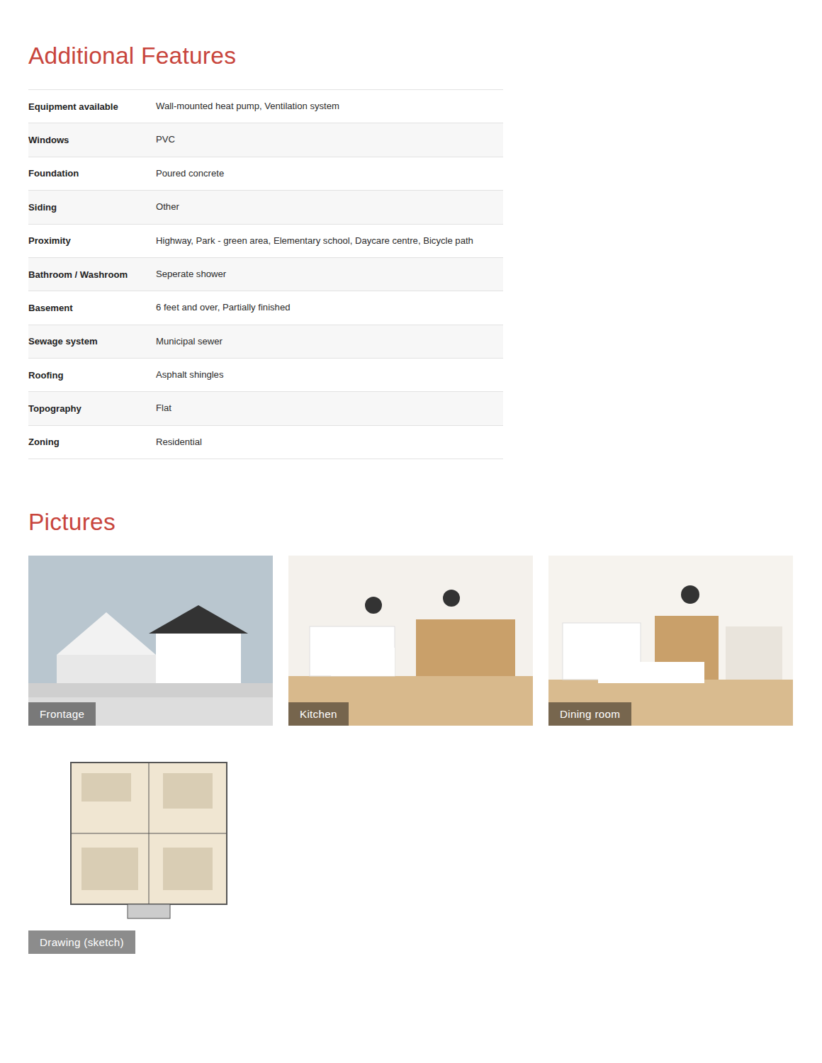Additional Features
| Equipment available | Wall-mounted heat pump, Ventilation system |
| Windows | PVC |
| Foundation | Poured concrete |
| Siding | Other |
| Proximity | Highway, Park - green area, Elementary school, Daycare centre, Bicycle path |
| Bathroom / Washroom | Seperate shower |
| Basement | 6 feet and over, Partially finished |
| Sewage system | Municipal sewer |
| Roofing | Asphalt shingles |
| Topography | Flat |
| Zoning | Residential |
Pictures
Frontage
Kitchen
Dining room
Drawing (sketch)